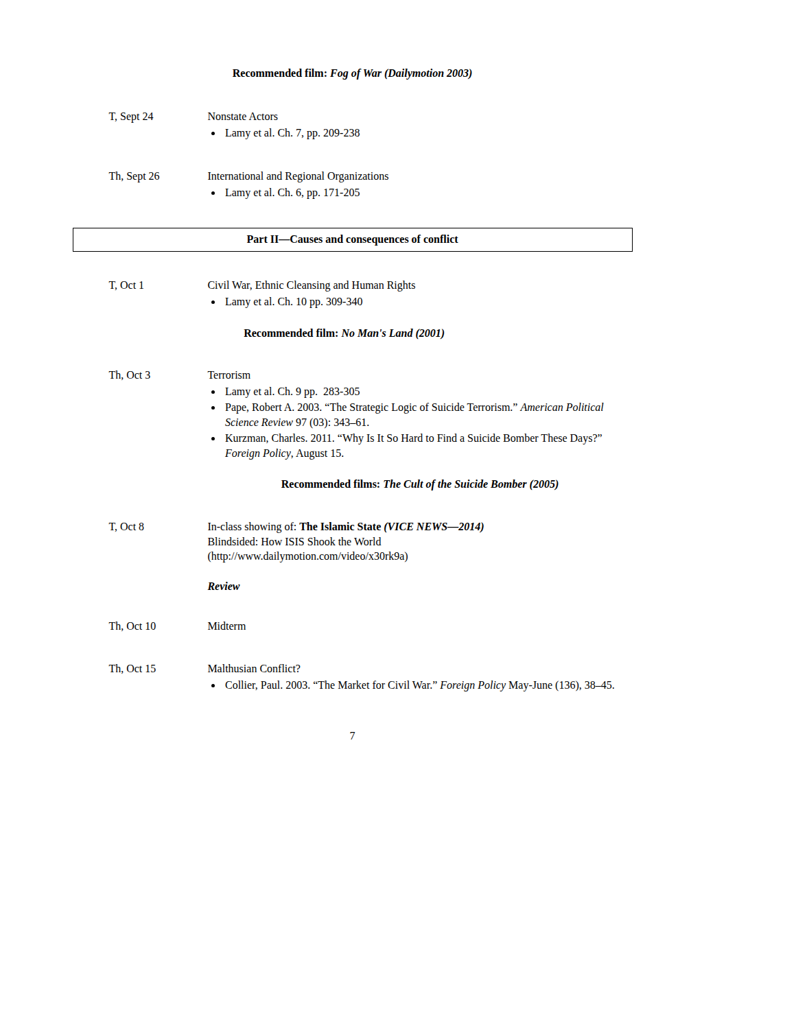Recommended film: Fog of War (Dailymotion 2003)
T, Sept 24
Nonstate Actors
Lamy et al. Ch. 7, pp. 209-238
Th, Sept 26
International and Regional Organizations
Lamy et al. Ch. 6, pp. 171-205
Part II—Causes and consequences of conflict
T, Oct 1
Civil War, Ethnic Cleansing and Human Rights
Lamy et al. Ch. 10 pp. 309-340
Recommended film: No Man's Land (2001)
Th, Oct 3
Terrorism
Lamy et al. Ch. 9 pp. 283-305
Pape, Robert A. 2003. “The Strategic Logic of Suicide Terrorism.” American Political Science Review 97 (03): 343–61.
Kurzman, Charles. 2011. “Why Is It So Hard to Find a Suicide Bomber These Days?” Foreign Policy, August 15.
Recommended films: The Cult of the Suicide Bomber (2005)
T, Oct 8
In-class showing of: The Islamic State (VICE NEWS—2014)
Blindsided: How ISIS Shook the World
(http://www.dailymotion.com/video/x30rk9a)
Review
Th, Oct 10
Midterm
Th, Oct 15
Malthusian Conflict?
Collier, Paul. 2003. “The Market for Civil War.” Foreign Policy May-June (136), 38–45.
7